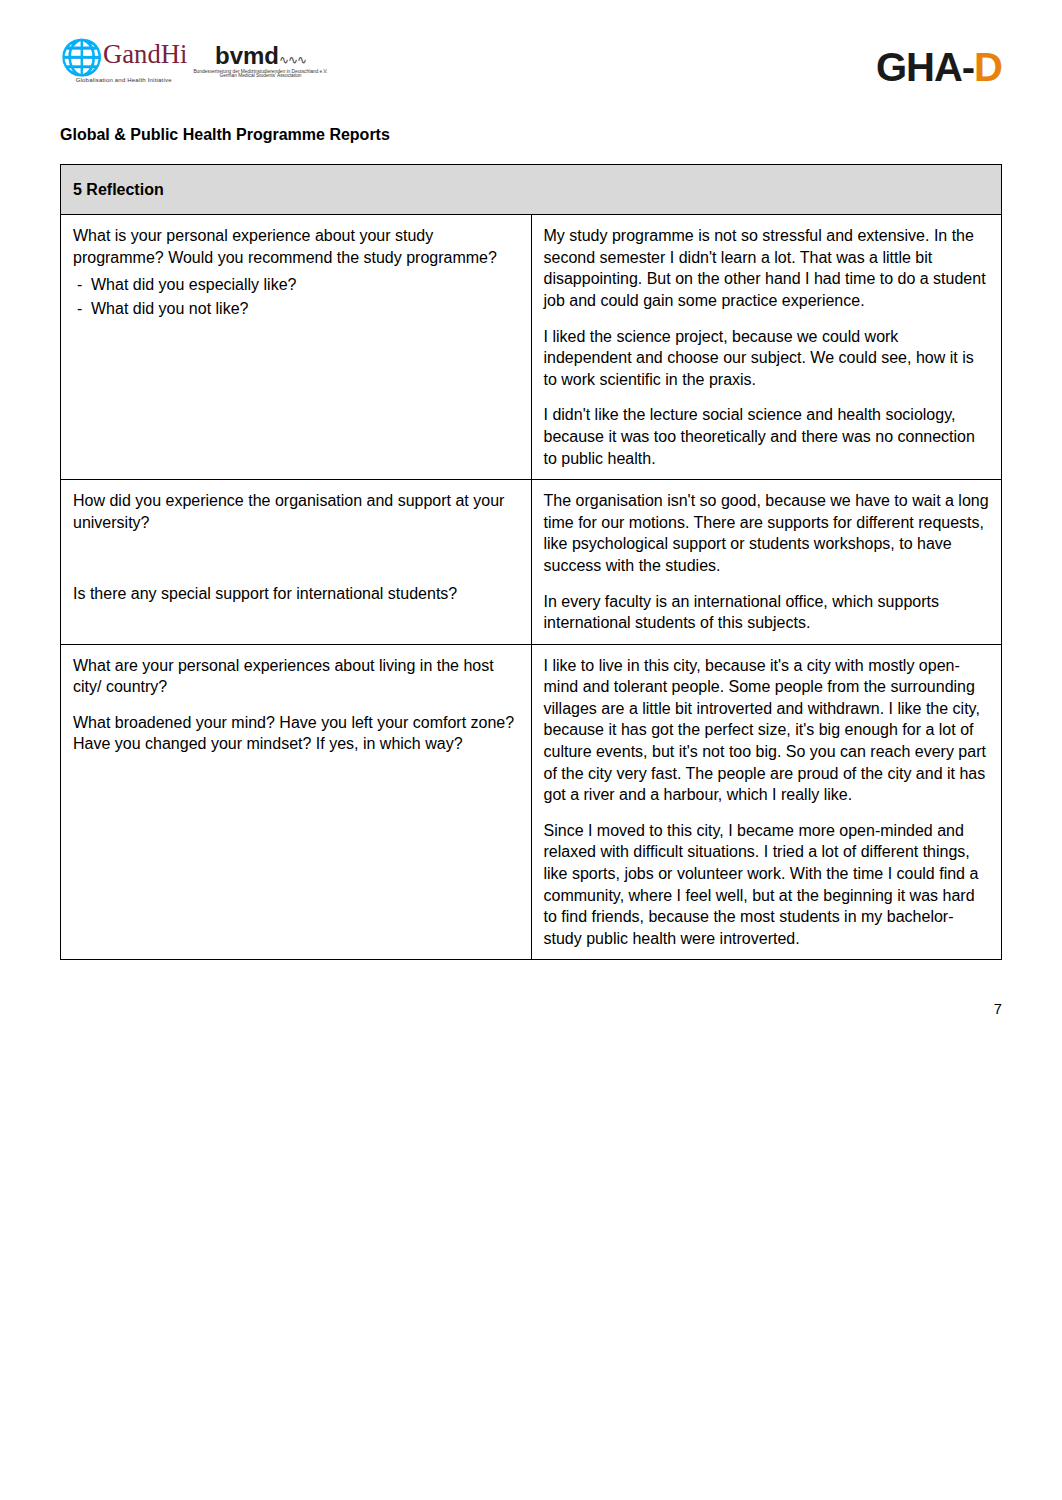🌐GandHi
Globalisation and Health Initiative
bvmd∿∿∿
Bundesvertretung der Medizinstudierenden in Deutschland e.V.
German Medical Students' Association
GHA-D
Global & Public Health Programme Reports
| 5 Reflection |
| --- |
| What is your personal experience about your study programme? Would you recommend the study programme? What did you especially like? What did you not like? | My study programme is not so stressful and extensive. In the second semester I didn't learn a lot. That was a little bit disappointing. But on the other hand I had time to do a student job and could gain some practice experience. I liked the science project, because we could work independent and choose our subject. We could see, how it is to work scientific in the praxis. I didn't like the lecture social science and health sociology, because it was too theoretically and there was no connection to public health. |
| How did you experience the organisation and support at your university? Is there any special support for international students? | The organisation isn't so good, because we have to wait a long time for our motions. There are supports for different requests, like psychological support or students workshops, to have success with the studies. In every faculty is an international office, which supports international students of this subjects. |
| What are your personal experiences about living in the host city/ country? What broadened your mind? Have you left your comfort zone? Have you changed your mindset? If yes, in which way? | I like to live in this city, because it's a city with mostly open-mind and tolerant people. Some people from the surrounding villages are a little bit introverted and withdrawn. I like the city, because it has got the perfect size, it's big enough for a lot of culture events, but it's not too big. So you can reach every part of the city very fast. The people are proud of the city and it has got a river and a harbour, which I really like. Since I moved to this city, I became more open-minded and relaxed with difficult situations. I tried a lot of different things, like sports, jobs or volunteer work. With the time I could find a community, where I feel well, but at the beginning it was hard to find friends, because the most students in my bachelor-study public health were introverted. |
7